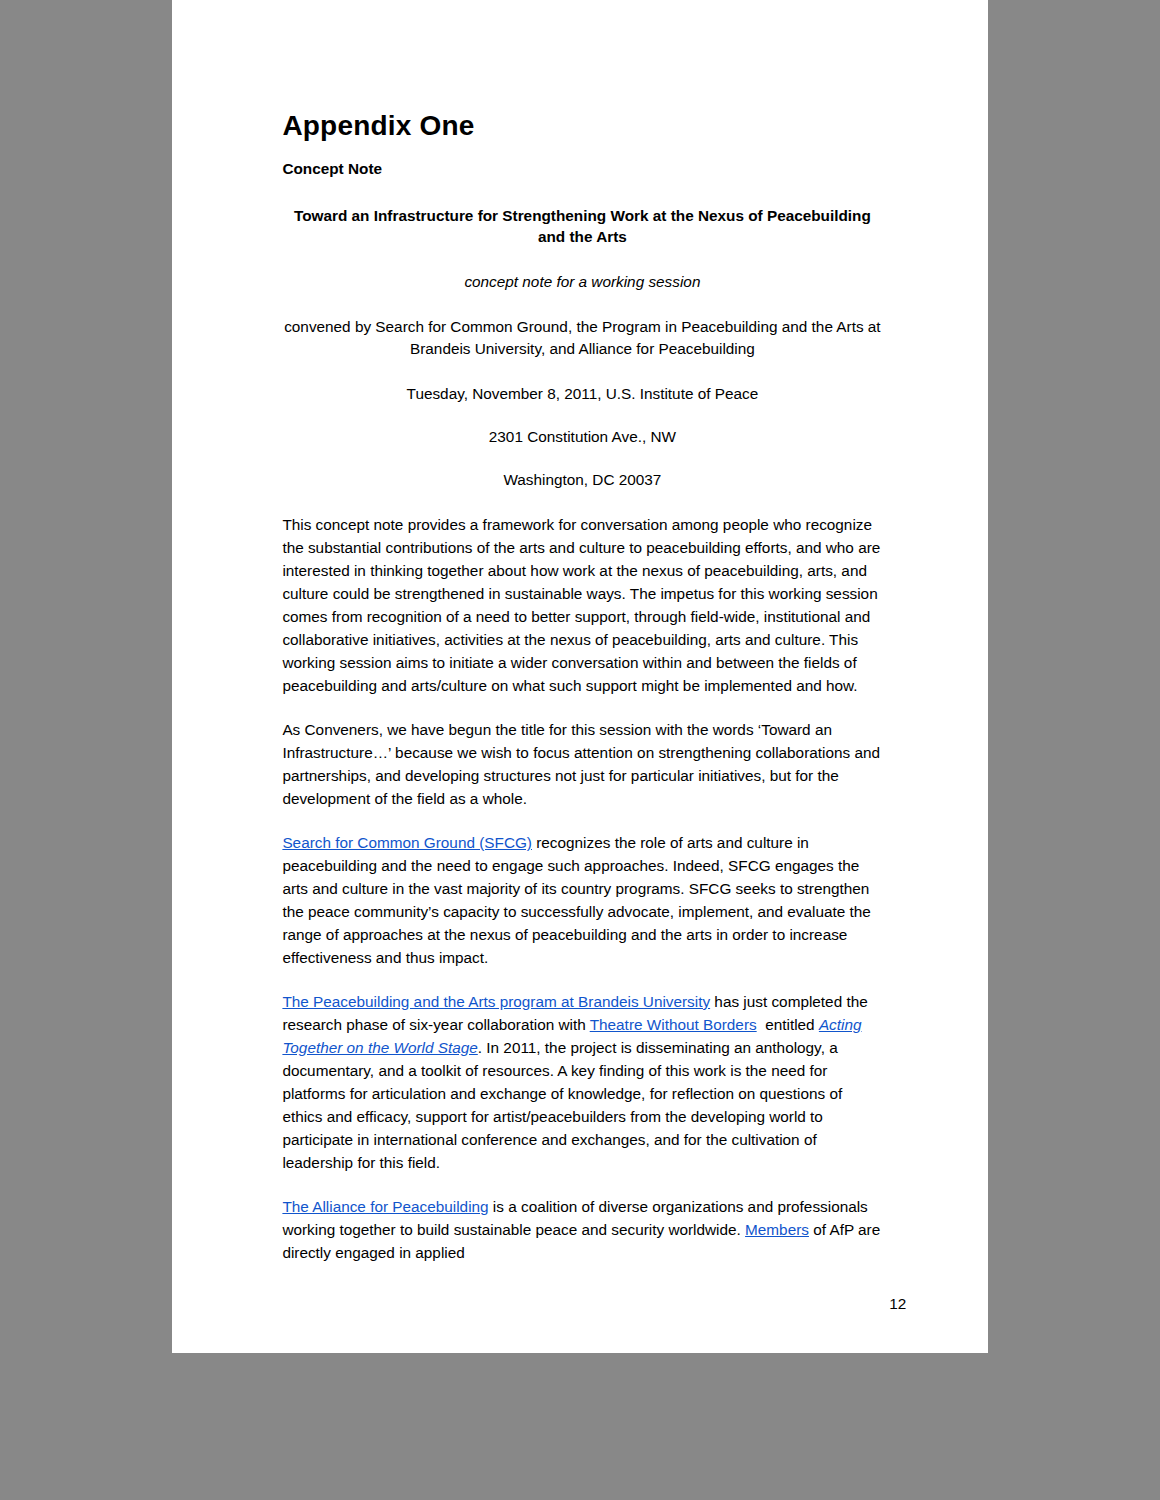Appendix One
Concept Note
Toward an Infrastructure for Strengthening Work at the Nexus of Peacebuilding and the Arts
concept note for a working session
convened by Search for Common Ground, the Program in Peacebuilding and the Arts at Brandeis University, and Alliance for Peacebuilding
Tuesday, November 8, 2011, U.S. Institute of Peace
2301 Constitution Ave., NW
Washington, DC 20037
This concept note provides a framework for conversation among people who recognize the substantial contributions of the arts and culture to peacebuilding efforts, and who are interested in thinking together about how work at the nexus of peacebuilding, arts, and culture could be strengthened in sustainable ways. The impetus for this working session comes from recognition of a need to better support, through field-wide, institutional and collaborative initiatives, activities at the nexus of peacebuilding, arts and culture. This working session aims to initiate a wider conversation within and between the fields of peacebuilding and arts/culture on what such support might be implemented and how.
As Conveners, we have begun the title for this session with the words ‘Toward an Infrastructure…’ because we wish to focus attention on strengthening collaborations and partnerships, and developing structures not just for particular initiatives, but for the development of the field as a whole.
Search for Common Ground (SFCG) recognizes the role of arts and culture in peacebuilding and the need to engage such approaches. Indeed, SFCG engages the arts and culture in the vast majority of its country programs. SFCG seeks to strengthen the peace community’s capacity to successfully advocate, implement, and evaluate the range of approaches at the nexus of peacebuilding and the arts in order to increase effectiveness and thus impact.
The Peacebuilding and the Arts program at Brandeis University has just completed the research phase of six-year collaboration with Theatre Without Borders entitled Acting Together on the World Stage. In 2011, the project is disseminating an anthology, a documentary, and a toolkit of resources. A key finding of this work is the need for platforms for articulation and exchange of knowledge, for reflection on questions of ethics and efficacy, support for artist/peacebuilders from the developing world to participate in international conference and exchanges, and for the cultivation of leadership for this field.
The Alliance for Peacebuilding is a coalition of diverse organizations and professionals working together to build sustainable peace and security worldwide. Members of AfP are directly engaged in applied
12